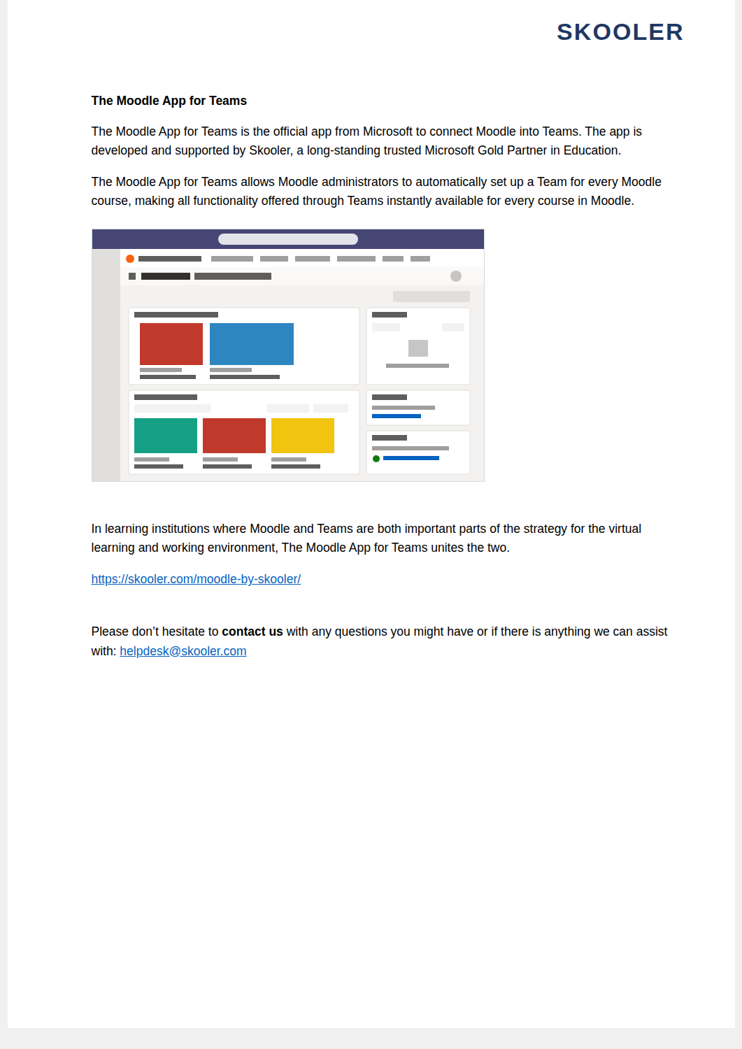SKOOLER
The Moodle App for Teams
The Moodle App for Teams is the official app from Microsoft to connect Moodle into Teams. The app is developed and supported by Skooler, a long-standing trusted Microsoft Gold Partner in Education.
The Moodle App for Teams allows Moodle administrators to automatically set up a Team for every Moodle course, making all functionality offered through Teams instantly available for every course in Moodle.
In learning institutions where Moodle and Teams are both important parts of the strategy for the virtual learning and working environment, The Moodle App for Teams unites the two.
https://skooler.com/moodle-by-skooler/
Please don’t hesitate to contact us with any questions you might have or if there is anything we can assist with: helpdesk@skooler.com